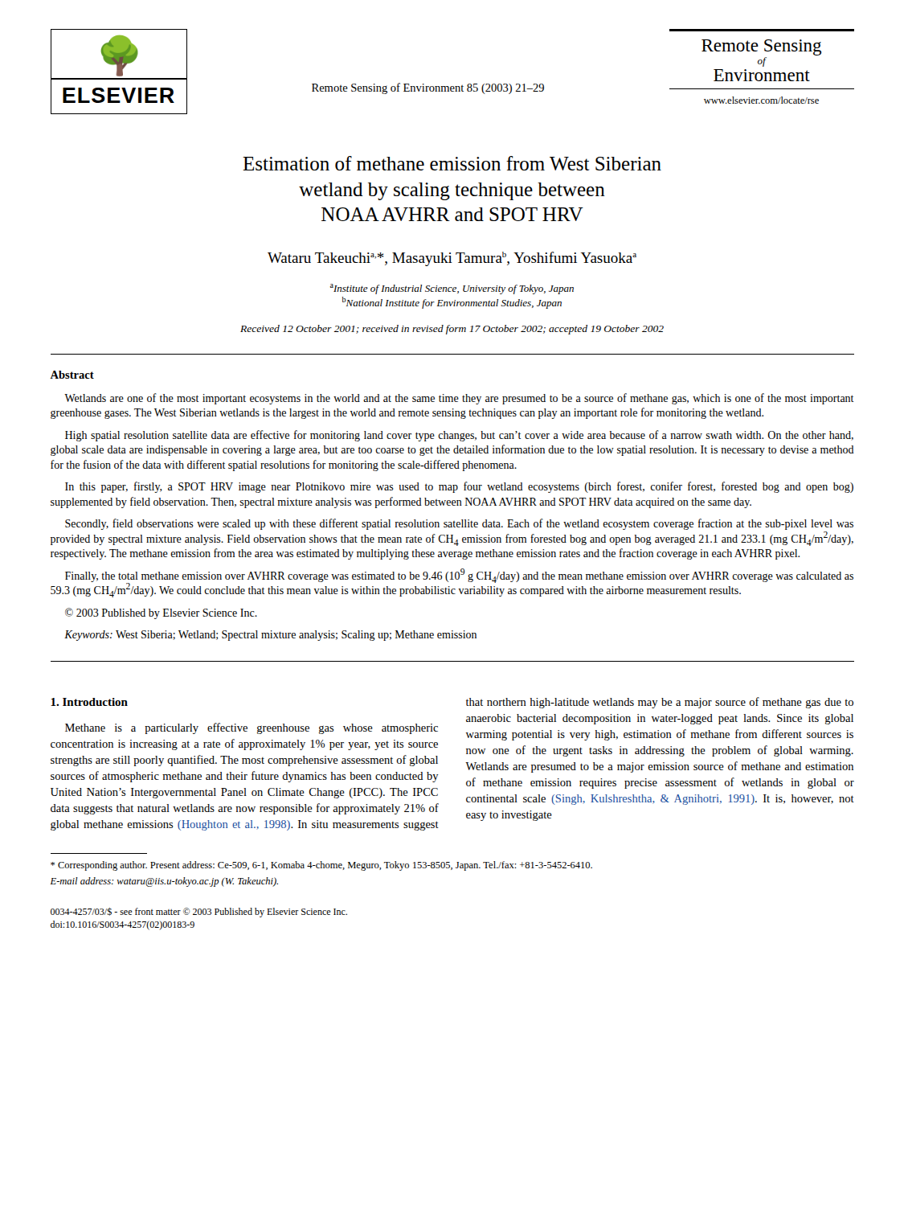🌳
ELSEVIER
Remote Sensing of Environment 85 (2003) 21–29
Remote Sensing of Environment
www.elsevier.com/locate/rse
Estimation of methane emission from West Siberian
wetland by scaling technique between
NOAA AVHRR and SPOT HRV
Wataru Takeuchia,*, Masayuki Tamurab, Yoshifumi Yasuokaa
aInstitute of Industrial Science, University of Tokyo, Japan
bNational Institute for Environmental Studies, Japan
Received 12 October 2001; received in revised form 17 October 2002; accepted 19 October 2002
Abstract
Wetlands are one of the most important ecosystems in the world and at the same time they are presumed to be a source of methane gas, which is one of the most important greenhouse gases. The West Siberian wetlands is the largest in the world and remote sensing techniques can play an important role for monitoring the wetland.
High spatial resolution satellite data are effective for monitoring land cover type changes, but can’t cover a wide area because of a narrow swath width. On the other hand, global scale data are indispensable in covering a large area, but are too coarse to get the detailed information due to the low spatial resolution. It is necessary to devise a method for the fusion of the data with different spatial resolutions for monitoring the scale-differed phenomena.
In this paper, firstly, a SPOT HRV image near Plotnikovo mire was used to map four wetland ecosystems (birch forest, conifer forest, forested bog and open bog) supplemented by field observation. Then, spectral mixture analysis was performed between NOAA AVHRR and SPOT HRV data acquired on the same day.
Secondly, field observations were scaled up with these different spatial resolution satellite data. Each of the wetland ecosystem coverage fraction at the sub-pixel level was provided by spectral mixture analysis. Field observation shows that the mean rate of CH4 emission from forested bog and open bog averaged 21.1 and 233.1 (mg CH4/m2/day), respectively. The methane emission from the area was estimated by multiplying these average methane emission rates and the fraction coverage in each AVHRR pixel.
Finally, the total methane emission over AVHRR coverage was estimated to be 9.46 (109 g CH4/day) and the mean methane emission over AVHRR coverage was calculated as 59.3 (mg CH4/m2/day). We could conclude that this mean value is within the probabilistic variability as compared with the airborne measurement results.
© 2003 Published by Elsevier Science Inc.
Keywords: West Siberia; Wetland; Spectral mixture analysis; Scaling up; Methane emission
1. Introduction
Methane is a particularly effective greenhouse gas whose atmospheric concentration is increasing at a rate of approximately 1% per year, yet its source strengths are still poorly quantified. The most comprehensive assessment of global sources of atmospheric methane and their future dynamics has been conducted by United Nation’s Intergovernmental Panel on Climate Change (IPCC). The IPCC data suggests that natural wetlands are now responsible for approximately 21% of global methane emissions (Houghton et al., 1998). In situ measurements suggest that northern high-latitude wetlands may be a major source of methane gas due to anaerobic bacterial decomposition in water-logged peat lands. Since its global warming potential is very high, estimation of methane from different sources is now one of the urgent tasks in addressing the problem of global warming. Wetlands are presumed to be a major emission source of methane and estimation of methane emission requires precise assessment of wetlands in global or continental scale (Singh, Kulshreshtha, & Agnihotri, 1991). It is, however, not easy to investigate
* Corresponding author. Present address: Ce-509, 6-1, Komaba 4-chome, Meguro, Tokyo 153-8505, Japan. Tel./fax: +81-3-5452-6410.
E-mail address: wataru@iis.u-tokyo.ac.jp (W. Takeuchi).
0034-4257/03/$ - see front matter © 2003 Published by Elsevier Science Inc.
doi:10.1016/S0034-4257(02)00183-9